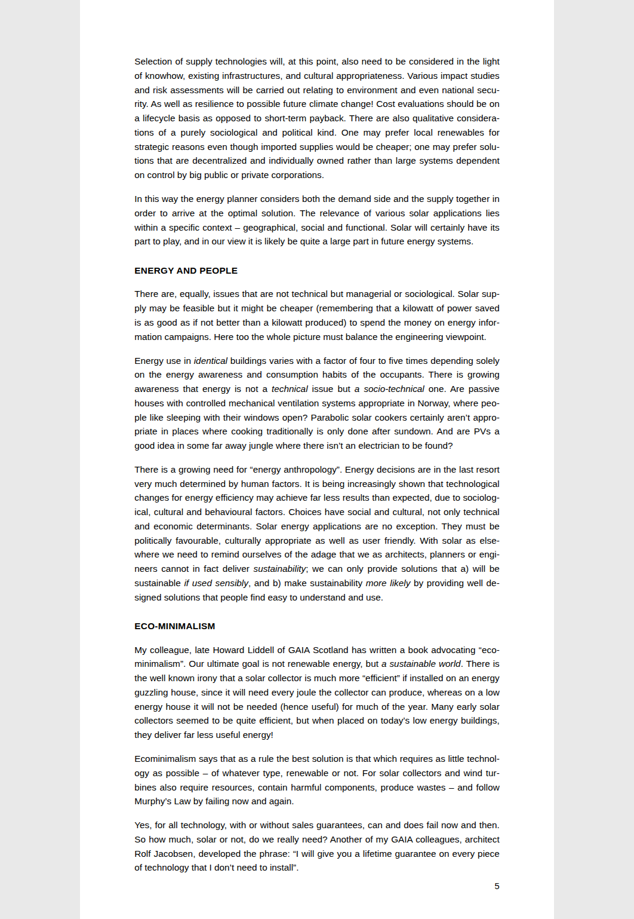Selection of supply technologies will, at this point, also need to be considered in the light of knowhow, existing infrastructures, and cultural appropriateness. Various impact studies and risk assessments will be carried out relating to environment and even national security. As well as resilience to possible future climate change! Cost evaluations should be on a lifecycle basis as opposed to short-term payback. There are also qualitative considerations of a purely sociological and political kind. One may prefer local renewables for strategic reasons even though imported supplies would be cheaper; one may prefer solutions that are decentralized and individually owned rather than large systems dependent on control by big public or private corporations.
In this way the energy planner considers both the demand side and the supply together in order to arrive at the optimal solution. The relevance of various solar applications lies within a specific context – geographical, social and functional. Solar will certainly have its part to play, and in our view it is likely be quite a large part in future energy systems.
ENERGY AND PEOPLE
There are, equally, issues that are not technical but managerial or sociological. Solar supply may be feasible but it might be cheaper (remembering that a kilowatt of power saved is as good as if not better than a kilowatt produced) to spend the money on energy information campaigns. Here too the whole picture must balance the engineering viewpoint.
Energy use in identical buildings varies with a factor of four to five times depending solely on the energy awareness and consumption habits of the occupants. There is growing awareness that energy is not a technical issue but a socio-technical one. Are passive houses with controlled mechanical ventilation systems appropriate in Norway, where people like sleeping with their windows open? Parabolic solar cookers certainly aren’t appropriate in places where cooking traditionally is only done after sundown. And are PVs a good idea in some far away jungle where there isn’t an electrician to be found?
There is a growing need for “energy anthropology”. Energy decisions are in the last resort very much determined by human factors. It is being increasingly shown that technological changes for energy efficiency may achieve far less results than expected, due to sociological, cultural and behavioural factors. Choices have social and cultural, not only technical and economic determinants. Solar energy applications are no exception. They must be politically favourable, culturally appropriate as well as user friendly. With solar as elsewhere we need to remind ourselves of the adage that we as architects, planners or engineers cannot in fact deliver sustainability; we can only provide solutions that a) will be sustainable if used sensibly, and b) make sustainability more likely by providing well designed solutions that people find easy to understand and use.
ECO-MINIMALISM
My colleague, late Howard Liddell of GAIA Scotland has written a book advocating “eco-minimalism”. Our ultimate goal is not renewable energy, but a sustainable world. There is the well known irony that a solar collector is much more “efficient” if installed on an energy guzzling house, since it will need every joule the collector can produce, whereas on a low energy house it will not be needed (hence useful) for much of the year. Many early solar collectors seemed to be quite efficient, but when placed on today’s low energy buildings, they deliver far less useful energy!
Ecominimalism says that as a rule the best solution is that which requires as little technology as possible – of whatever type, renewable or not. For solar collectors and wind turbines also require resources, contain harmful components, produce wastes – and follow Murphy’s Law by failing now and again.
Yes, for all technology, with or without sales guarantees, can and does fail now and then. So how much, solar or not, do we really need? Another of my GAIA colleagues, architect Rolf Jacobsen, developed the phrase: “I will give you a lifetime guarantee on every piece of technology that I don’t need to install”.
5